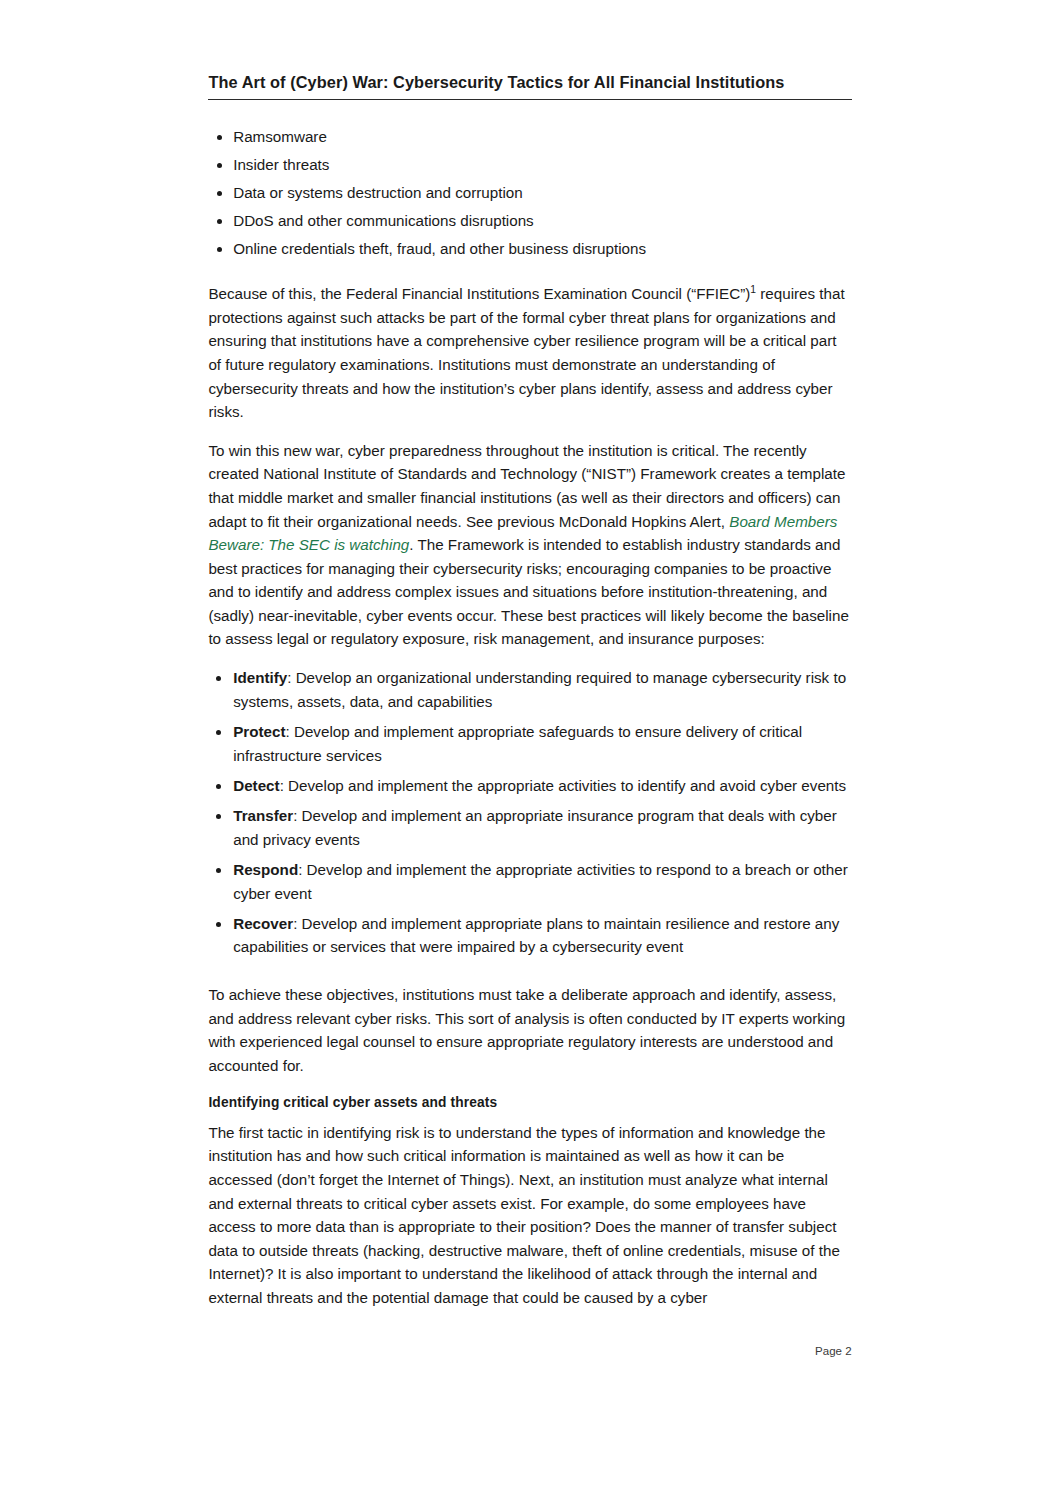The Art of (Cyber) War: Cybersecurity Tactics for All Financial Institutions
Ramsomware
Insider threats
Data or systems destruction and corruption
DDoS and other communications disruptions
Online credentials theft, fraud, and other business disruptions
Because of this, the Federal Financial Institutions Examination Council (“FFIEC”)1 requires that protections against such attacks be part of the formal cyber threat plans for organizations and ensuring that institutions have a comprehensive cyber resilience program will be a critical part of future regulatory examinations. Institutions must demonstrate an understanding of cybersecurity threats and how the institution’s cyber plans identify, assess and address cyber risks.
To win this new war, cyber preparedness throughout the institution is critical. The recently created National Institute of Standards and Technology (“NIST”) Framework creates a template that middle market and smaller financial institutions (as well as their directors and officers) can adapt to fit their organizational needs. See previous McDonald Hopkins Alert, Board Members Beware: The SEC is watching. The Framework is intended to establish industry standards and best practices for managing their cybersecurity risks; encouraging companies to be proactive and to identify and address complex issues and situations before institution-threatening, and (sadly) near-inevitable, cyber events occur. These best practices will likely become the baseline to assess legal or regulatory exposure, risk management, and insurance purposes:
Identify: Develop an organizational understanding required to manage cybersecurity risk to systems, assets, data, and capabilities
Protect: Develop and implement appropriate safeguards to ensure delivery of critical infrastructure services
Detect: Develop and implement the appropriate activities to identify and avoid cyber events
Transfer: Develop and implement an appropriate insurance program that deals with cyber and privacy events
Respond: Develop and implement the appropriate activities to respond to a breach or other cyber event
Recover: Develop and implement appropriate plans to maintain resilience and restore any capabilities or services that were impaired by a cybersecurity event
To achieve these objectives, institutions must take a deliberate approach and identify, assess, and address relevant cyber risks. This sort of analysis is often conducted by IT experts working with experienced legal counsel to ensure appropriate regulatory interests are understood and accounted for.
Identifying critical cyber assets and threats
The first tactic in identifying risk is to understand the types of information and knowledge the institution has and how such critical information is maintained as well as how it can be accessed (don’t forget the Internet of Things). Next, an institution must analyze what internal and external threats to critical cyber assets exist. For example, do some employees have access to more data than is appropriate to their position? Does the manner of transfer subject data to outside threats (hacking, destructive malware, theft of online credentials, misuse of the Internet)? It is also important to understand the likelihood of attack through the internal and external threats and the potential damage that could be caused by a cyber
Page 2